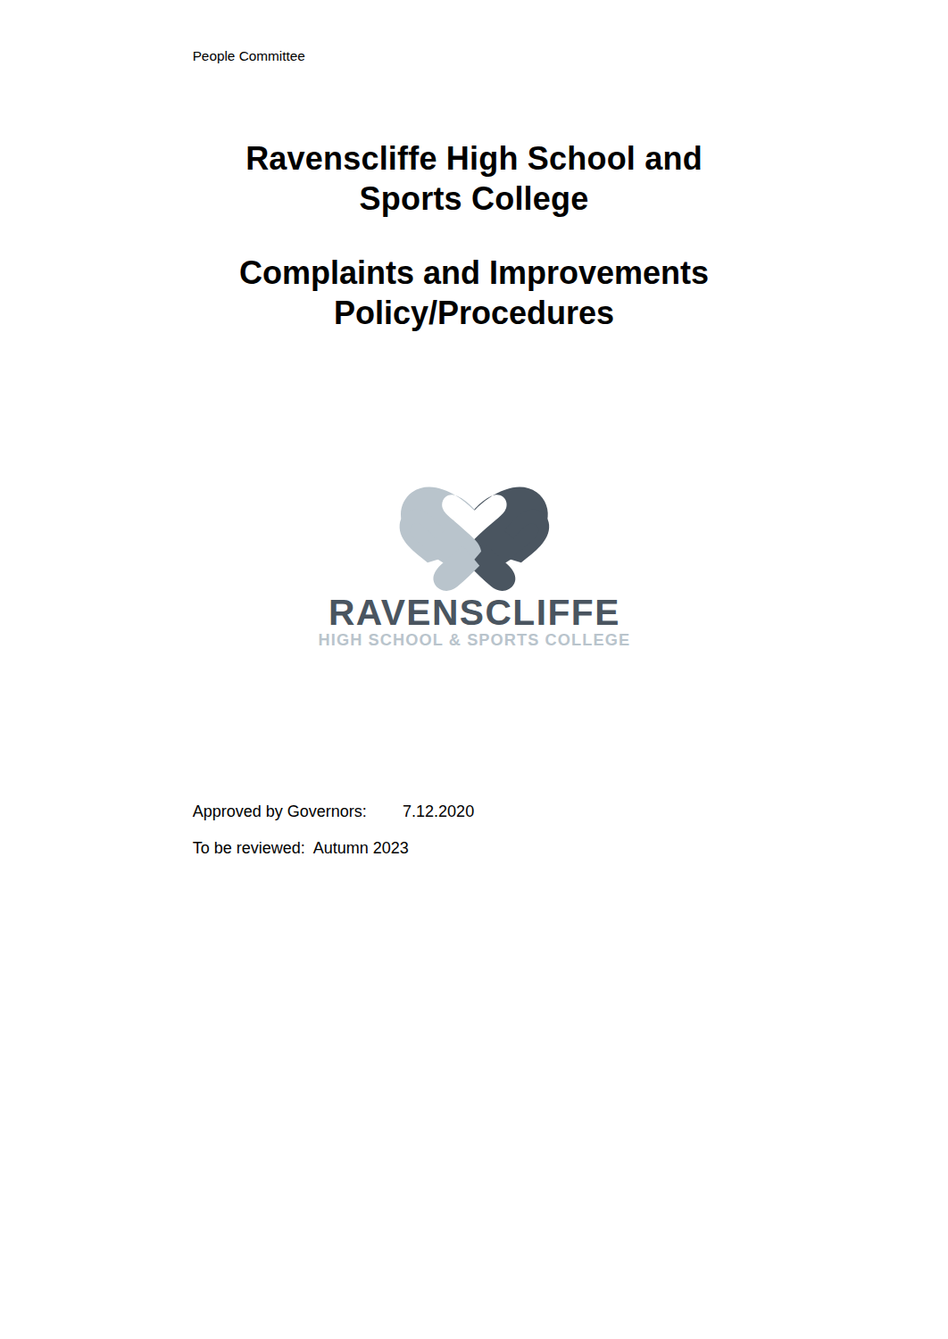People Committee
Ravenscliffe High School andSports College
Complaints and ImprovementsPolicy/Procedures
RAVENSCLIFFE HIGH SCHOOL & SPORTS COLLEGE
Approved by Governors: 7.12.2020
To be reviewed: Autumn 2023